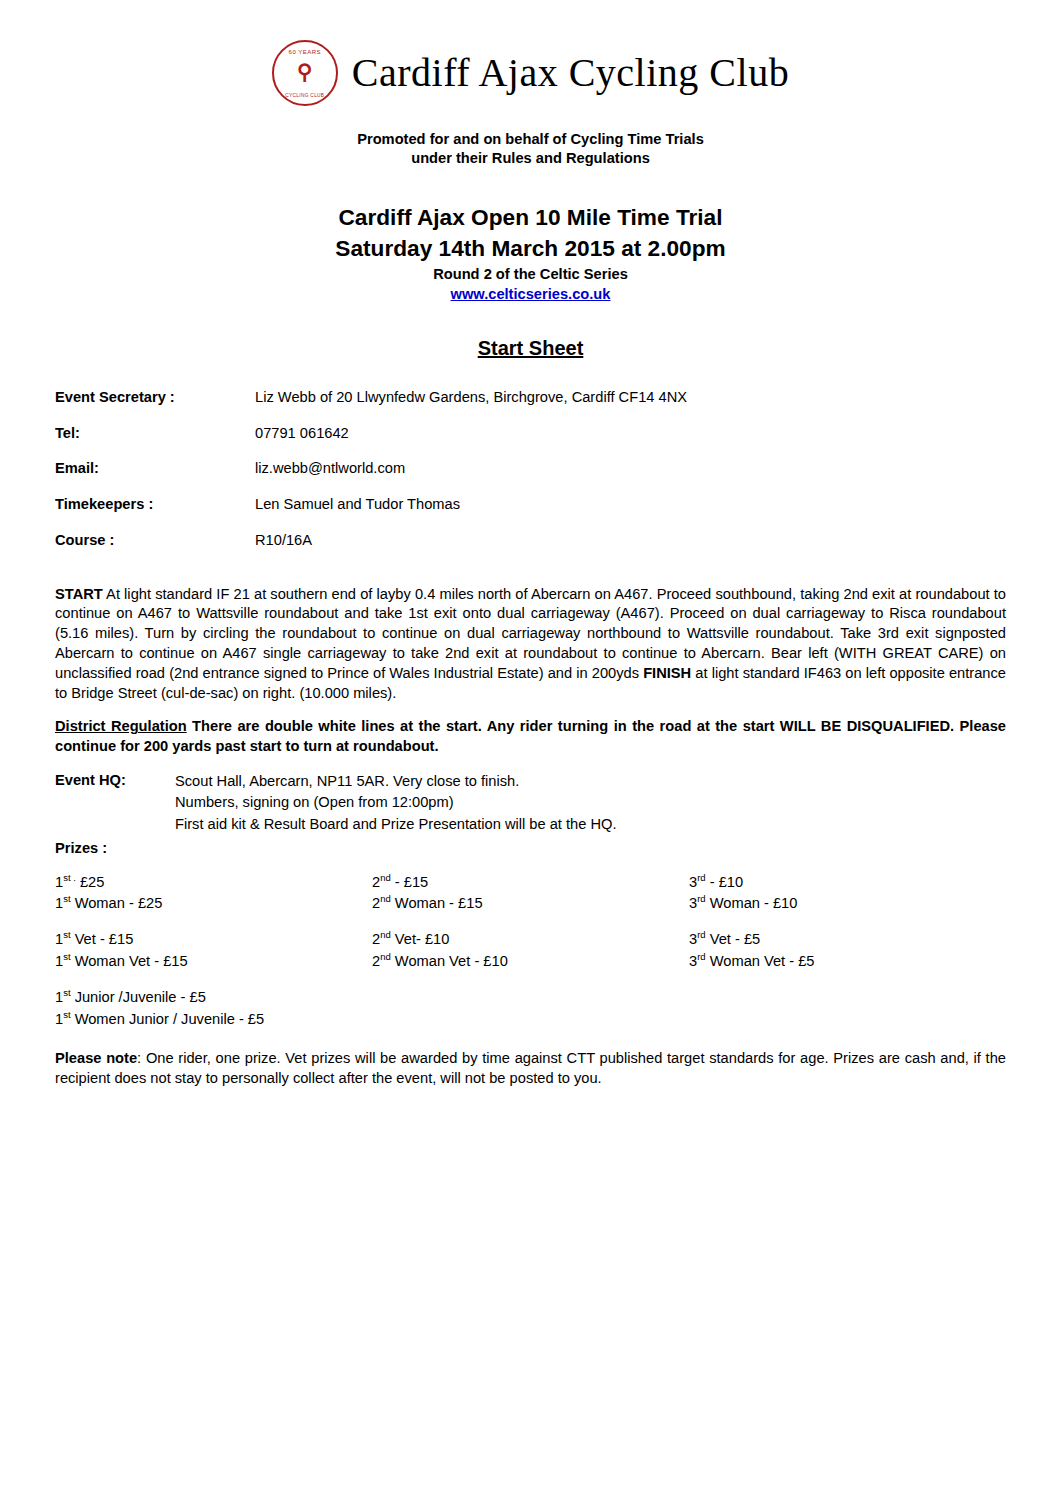⚲
Cardiff Ajax Cycling Club
Promoted for and on behalf of Cycling Time Trials
under their Rules and Regulations
Cardiff Ajax Open 10 Mile Time Trial
Saturday 14th March 2015 at 2.00pm
Round 2 of the Celtic Series
www.celticseries.co.uk
Start Sheet
| Event Secretary : | Liz Webb of 20 Llwynfedw Gardens, Birchgrove, Cardiff CF14 4NX |
| Tel: | 07791 061642 |
| E mail: | liz.webb@ntlworld.com |
| Timekeepers : | Len Samuel and Tudor Thomas |
| Course : | R10/16A |
START At light standard IF 21 at southern end of layby 0.4 miles north of Abercarn on A467. Proceed southbound, taking 2nd exit at roundabout to continue on A467 to Wattsville roundabout and take 1st exit onto dual carriageway (A467). Proceed on dual carriageway to Risca roundabout (5.16 miles). Turn by circling the roundabout to continue on dual carriageway northbound to Wattsville roundabout. Take 3rd exit signposted Abercarn to continue on A467 single carriageway to take 2nd exit at roundabout to continue to Abercarn. Bear left (WITH GREAT CARE) on unclassified road (2nd entrance signed to Prince of Wales Industrial Estate) and in 200yds FINISH at light standard IF463 on left opposite entrance to Bridge Street (cul-de-sac) on right. (10.000 miles).
District Regulation There are double white lines at the start. Any rider turning in the road at the start WILL BE DISQUALIFIED. Please continue for 200 yards past start to turn at roundabout.
| Event HQ: | Scout Hall, Abercarn, NP11 5AR. Very close to finish. Numbers, signing on (Open from 12:00pm) First aid kit & Result Board and Prize Presentation will be at the HQ. |
Prizes :
| 1 st . £25 | 2 nd - £15 | 3 rd - £10 |
| 1 st Woman - £25 | 2 nd Woman - £15 | 3 rd Woman - £10 |
| 1 st Vet - £15 | 2 nd Vet- £10 | 3 rd Vet - £5 |
| 1 st Woman Vet - £15 | 2 nd Woman Vet - £10 | 3 rd Woman Vet - £5 |
1st Junior /Juvenile - £5
1st Women Junior / Juvenile - £5
Please note: One rider, one prize. Vet prizes will be awarded by time against CTT published target standards for age. Prizes are cash and, if the recipient does not stay to personally collect after the event, will not be posted to you.